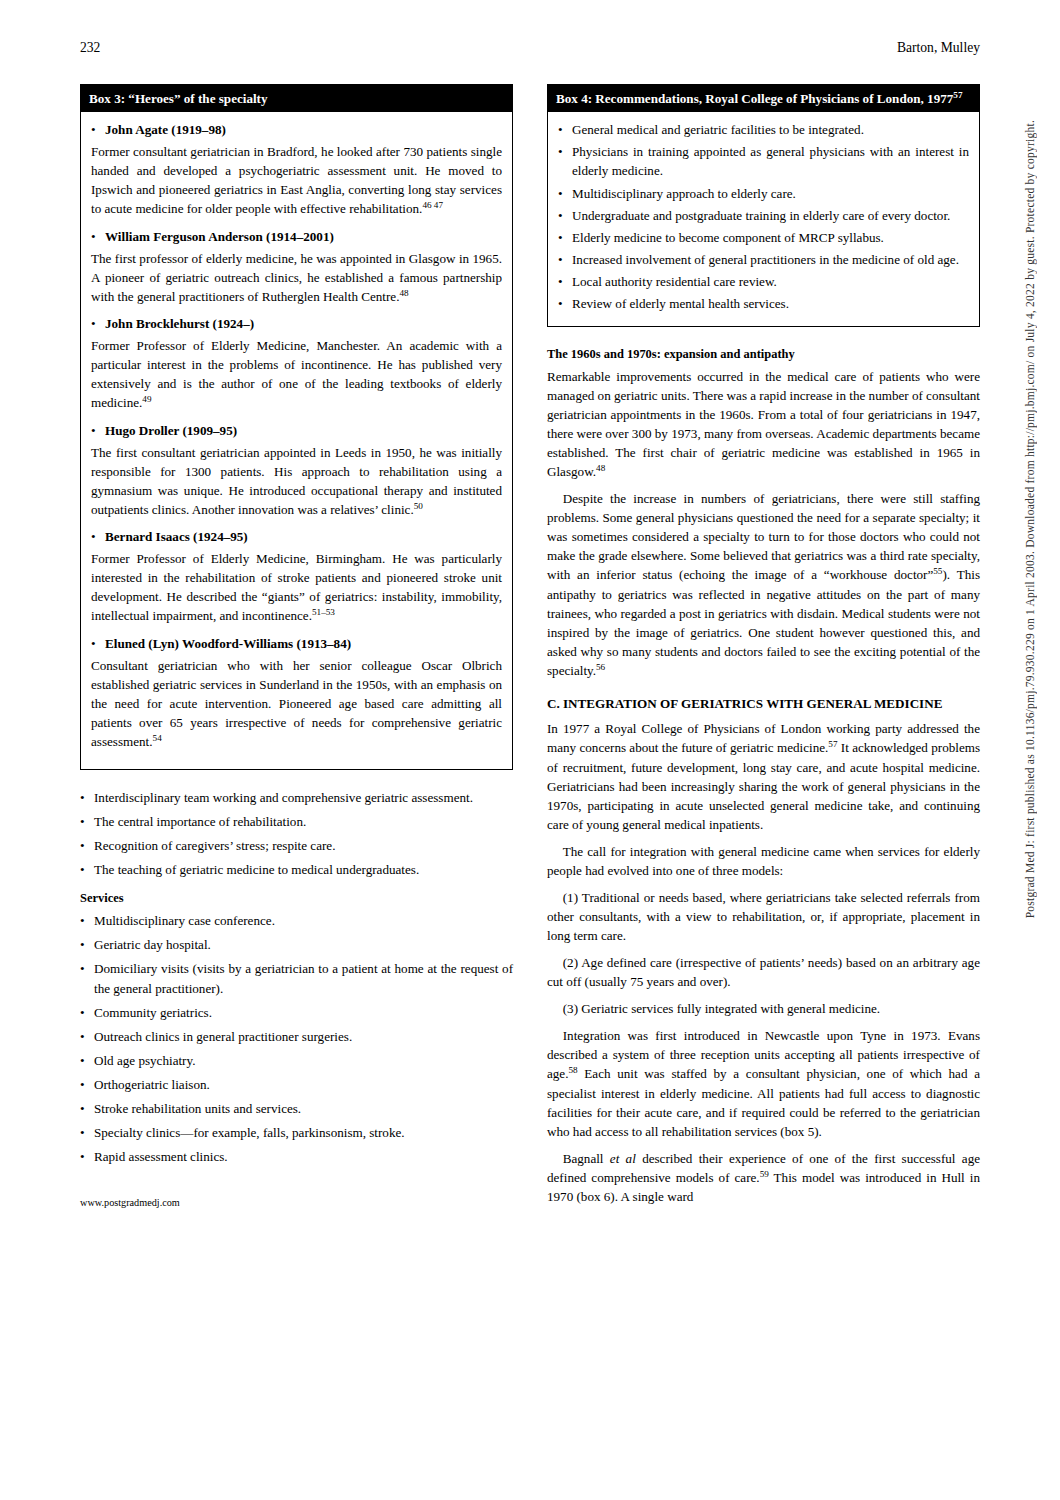232 Barton, Mulley
Postgrad Med J: first published as 10.1136/pmj.79.930.229 on 1 April 2003. Downloaded from http://pmj.bmj.com/ on July 4, 2022 by guest. Protected by copyright.
Box 3: “Heroes” of the specialty
John Agate (1919–98)
Former consultant geriatrician in Bradford, he looked after 730 patients single handed and developed a psychogeriatric assessment unit. He moved to Ipswich and pioneered geriatrics in East Anglia, converting long stay services to acute medicine for older people with effective rehabilitation.46 47
William Ferguson Anderson (1914–2001)
The first professor of elderly medicine, he was appointed in Glasgow in 1965. A pioneer of geriatric outreach clinics, he established a famous partnership with the general practitioners of Rutherglen Health Centre.48
John Brocklehurst (1924–)
Former Professor of Elderly Medicine, Manchester. An academic with a particular interest in the problems of incontinence. He has published very extensively and is the author of one of the leading textbooks of elderly medicine.49
Hugo Droller (1909–95)
The first consultant geriatrician appointed in Leeds in 1950, he was initially responsible for 1300 patients. His approach to rehabilitation using a gymnasium was unique. He introduced occupational therapy and instituted outpatients clinics. Another innovation was a relatives’ clinic.50
Bernard Isaacs (1924–95)
Former Professor of Elderly Medicine, Birmingham. He was particularly interested in the rehabilitation of stroke patients and pioneered stroke unit development. He described the “giants” of geriatrics: instability, immobility, intellectual impairment, and incontinence.51–53
Eluned (Lyn) Woodford-Williams (1913–84)
Consultant geriatrician who with her senior colleague Oscar Olbrich established geriatric services in Sunderland in the 1950s, with an emphasis on the need for acute intervention. Pioneered age based care admitting all patients over 65 years irrespective of needs for comprehensive geriatric assessment.54
Interdisciplinary team working and comprehensive geriatric assessment.
The central importance of rehabilitation.
Recognition of caregivers’ stress; respite care.
The teaching of geriatric medicine to medical undergraduates.
Services
Multidisciplinary case conference.
Geriatric day hospital.
Domiciliary visits (visits by a geriatrician to a patient at home at the request of the general practitioner).
Community geriatrics.
Outreach clinics in general practitioner surgeries.
Old age psychiatry.
Orthogeriatric liaison.
Stroke rehabilitation units and services.
Specialty clinics—for example, falls, parkinsonism, stroke.
Rapid assessment clinics.
www.postgradmedj.com
Box 4: Recommendations, Royal College of Physicians of London, 197757
General medical and geriatric facilities to be integrated.
Physicians in training appointed as general physicians with an interest in elderly medicine.
Multidisciplinary approach to elderly care.
Undergraduate and postgraduate training in elderly care of every doctor.
Elderly medicine to become component of MRCP syllabus.
Increased involvement of general practitioners in the medicine of old age.
Local authority residential care review.
Review of elderly mental health services.
The 1960s and 1970s: expansion and antipathy
Remarkable improvements occurred in the medical care of patients who were managed on geriatric units. There was a rapid increase in the number of consultant geriatrician appointments in the 1960s. From a total of four geriatricians in 1947, there were over 300 by 1973, many from overseas. Academic departments became established. The first chair of geriatric medicine was established in 1965 in Glasgow.48
Despite the increase in numbers of geriatricians, there were still staffing problems. Some general physicians questioned the need for a separate specialty; it was sometimes considered a specialty to turn to for those doctors who could not make the grade elsewhere. Some believed that geriatrics was a third rate specialty, with an inferior status (echoing the image of a “workhouse doctor”55). This antipathy to geriatrics was reflected in negative attitudes on the part of many trainees, who regarded a post in geriatrics with disdain. Medical students were not inspired by the image of geriatrics. One student however questioned this, and asked why so many students and doctors failed to see the exciting potential of the specialty.56
C. Integration of geriatrics with general medicine
In 1977 a Royal College of Physicians of London working party addressed the many concerns about the future of geriatric medicine.57 It acknowledged problems of recruitment, future development, long stay care, and acute hospital medicine. Geriatricians had been increasingly sharing the work of general physicians in the 1970s, participating in acute unselected general medicine take, and continuing care of young general medical inpatients.
The call for integration with general medicine came when services for elderly people had evolved into one of three models:
(1) Traditional or needs based, where geriatricians take selected referrals from other consultants, with a view to rehabilitation, or, if appropriate, placement in long term care.
(2) Age defined care (irrespective of patients’ needs) based on an arbitrary age cut off (usually 75 years and over).
(3) Geriatric services fully integrated with general medicine.
Integration was first introduced in Newcastle upon Tyne in 1973. Evans described a system of three reception units accepting all patients irrespective of age.58 Each unit was staffed by a consultant physician, one of which had a specialist interest in elderly medicine. All patients had full access to diagnostic facilities for their acute care, and if required could be referred to the geriatrician who had access to all rehabilitation services (box 5).
Bagnall et al described their experience of one of the first successful age defined comprehensive models of care.59 This model was introduced in Hull in 1970 (box 6). A single ward